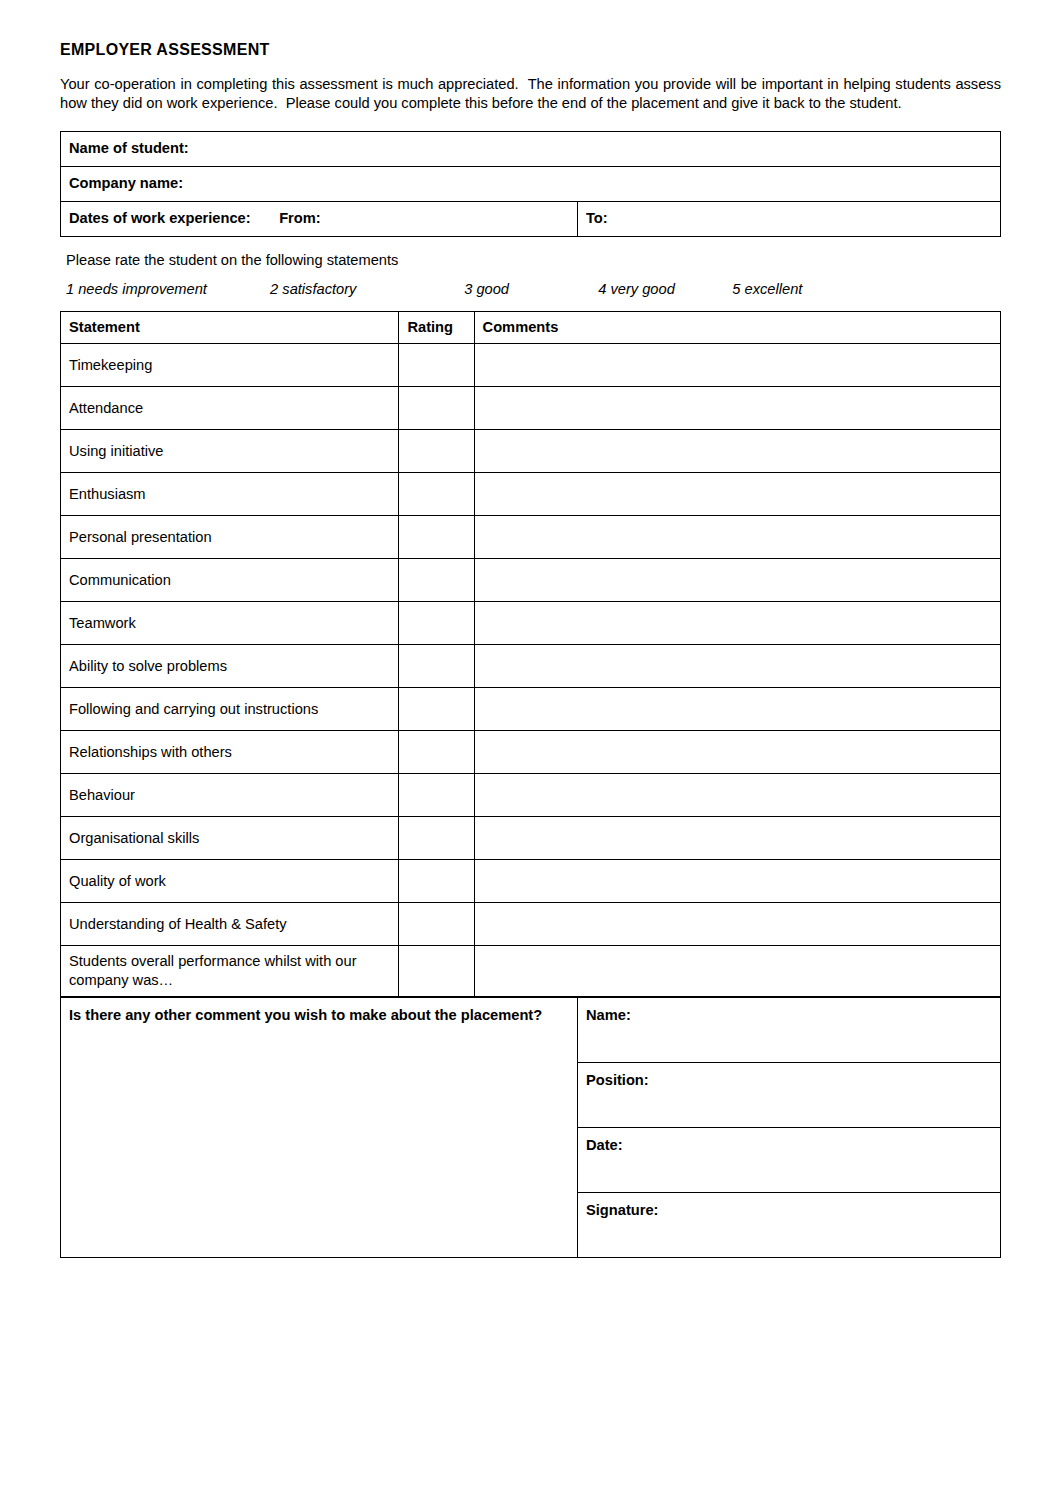EMPLOYER ASSESSMENT
Your co-operation in completing this assessment is much appreciated. The information you provide will be important in helping students assess how they did on work experience. Please could you complete this before the end of the placement and give it back to the student.
| Name of student: |
| Company name: |
| Dates of work experience: From: | To: |
Please rate the student on the following statements
1 needs improvement 2 satisfactory 3 good 4 very good 5 excellent
| Statement | Rating | Comments |
| --- | --- | --- |
| Timekeeping | | |
| Attendance | | |
| Using initiative | | |
| Enthusiasm | | |
| Personal presentation | | |
| Communication | | |
| Teamwork | | |
| Ability to solve problems | | |
| Following and carrying out instructions | | |
| Relationships with others | | |
| Behaviour | | |
| Organisational skills | | |
| Quality of work | | |
| Understanding of Health & Safety | | |
| Students overall performance whilst with our company was… | | |
| Is there any other comment you wish to make about the placement? | Name: |
| Position: |
| Date: |
| Signature: |